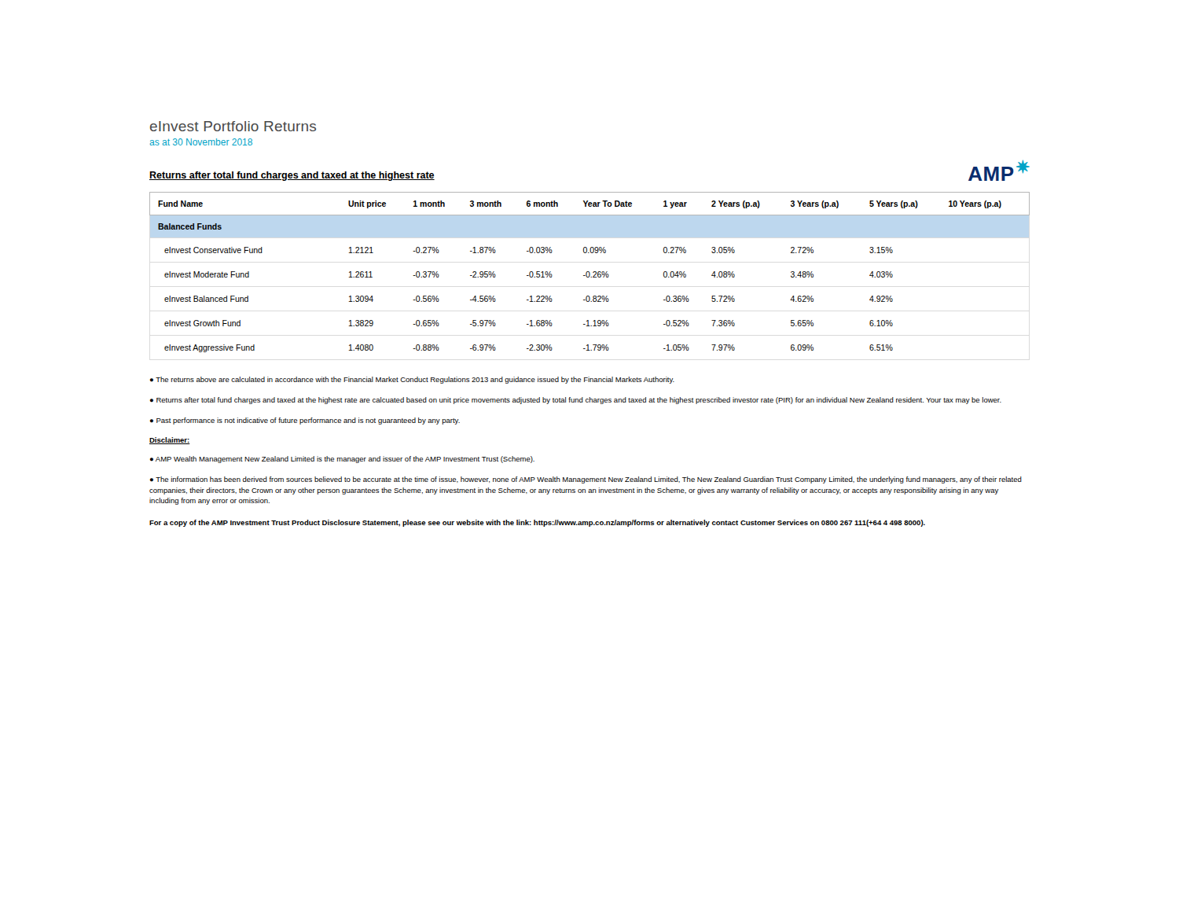AMP✷
eInvest Portfolio Returns
as at 30 November 2018
Returns after total fund charges and taxed at the highest rate
| Fund Name | Unit price | 1 month | 3 month | 6 month | Year To Date | 1 year | 2 Years (p.a) | 3 Years (p.a) | 5 Years (p.a) | 10 Years (p.a) |
| --- | --- | --- | --- | --- | --- | --- | --- | --- | --- | --- |
| Balanced Funds | | | | | | | | | | |
| eInvest Conservative Fund | 1.2121 | -0.27% | -1.87% | -0.03% | 0.09% | 0.27% | 3.05% | 2.72% | 3.15% | |
| eInvest Moderate Fund | 1.2611 | -0.37% | -2.95% | -0.51% | -0.26% | 0.04% | 4.08% | 3.48% | 4.03% | |
| eInvest Balanced Fund | 1.3094 | -0.56% | -4.56% | -1.22% | -0.82% | -0.36% | 5.72% | 4.62% | 4.92% | |
| eInvest Growth Fund | 1.3829 | -0.65% | -5.97% | -1.68% | -1.19% | -0.52% | 7.36% | 5.65% | 6.10% | |
| eInvest Aggressive Fund | 1.4080 | -0.88% | -6.97% | -2.30% | -1.79% | -1.05% | 7.97% | 6.09% | 6.51% | |
● The returns above are calculated in accordance with the Financial Market Conduct Regulations 2013 and guidance issued by the Financial Markets Authority.
● Returns after total fund charges and taxed at the highest rate are calcuated based on unit price movements adjusted by total fund charges and taxed at the highest prescribed investor rate (PIR) for an individual New Zealand resident. Your tax may be lower.
● Past performance is not indicative of future performance and is not guaranteed by any party.
Disclaimer:
● AMP Wealth Management New Zealand Limited is the manager and issuer of the AMP Investment Trust (Scheme).
● The information has been derived from sources believed to be accurate at the time of issue, however, none of AMP Wealth Management New Zealand Limited, The New Zealand Guardian Trust Company Limited, the underlying fund managers, any of their related companies, their directors, the Crown or any other person guarantees the Scheme, any investment in the Scheme, or any returns on an investment in the Scheme, or gives any warranty of reliability or accuracy, or accepts any responsibility arising in any way including from any error or omission.
For a copy of the AMP Investment Trust Product Disclosure Statement, please see our website with the link: https://www.amp.co.nz/amp/forms or alternatively contact Customer Services on 0800 267 111(+64 4 498 8000).